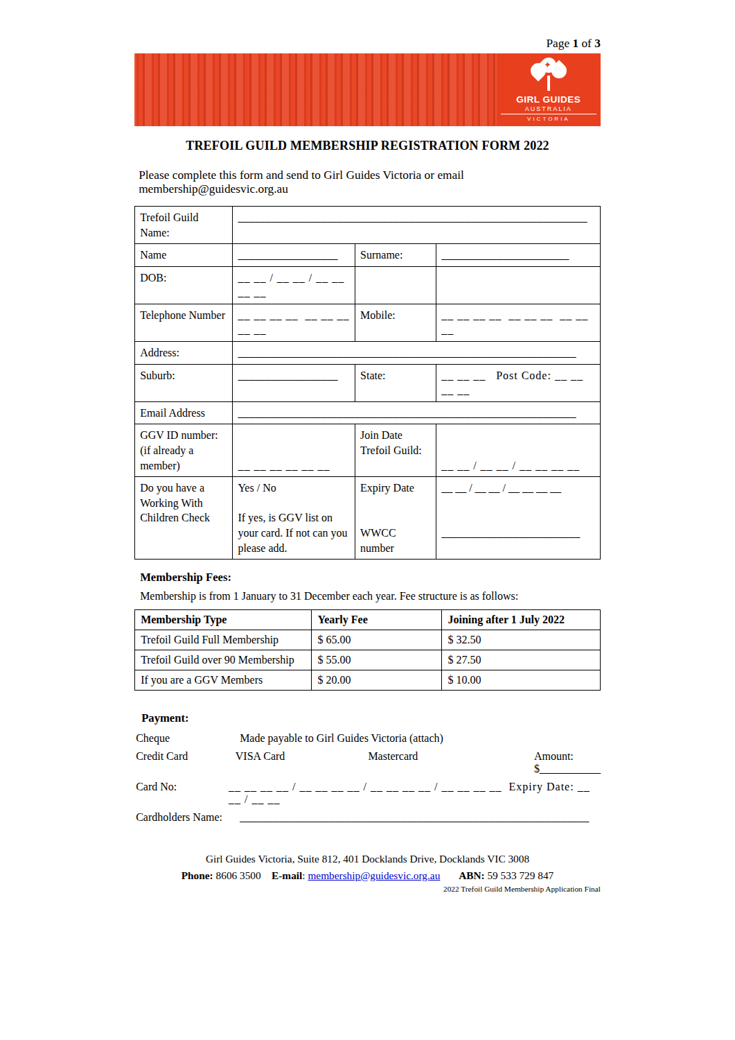Page 1 of 3
✦
GIRL GUIDES
AUSTRALIA
VICTORIA
TREFOIL GUILD MEMBERSHIP REGISTRATION FORM 2022
Please complete this form and send to Girl Guides Victoria or email membership@guidesvic.org.au
| Trefoil Guild Name: | _______________________________________________________________ |
| Name | __________________ | Surname: | _______________________ |
| DOB: | __ __ / __ __ / __ __ __ __ | | |
| Telephone Number | __ __ __ __ __ __ __ __ __ | Mobile: | __ __ __ __ __ __ __ __ __ __ |
| Address: | _____________________________________________________________ |
| Suburb: | __________________ | State: | __ __ __ Post Code: __ __ __ __ |
| Email Address | _____________________________________________________________ |
| GGV ID number: (if already a member) | __ __ __ __ __ __ | Join Date Trefoil Guild: | __ __ / __ __ / __ __ __ __ |
| Do you have a Working With Children Check | Yes / No If yes, is GGV list on your card. If not can you please add. | Expiry Date WWCC number | __ __ / __ __ / __ __ __ __ _________________________ |
Membership Fees:
Membership is from 1 January to 31 December each year. Fee structure is as follows:
| Membership Type | Yearly Fee | Joining after 1 July 2022 |
| --- | --- | --- |
| Trefoil Guild Full Membership | $ 65.00 | $ 32.50 |
| Trefoil Guild over 90 Membership | $ 55.00 | $ 27.50 |
| If you are a GGV Members | $ 20.00 | $ 10.00 |
Payment:
Cheque
Made payable to Girl Guides Victoria (attach)
Credit Card
VISA Card
Mastercard
Amount: $___________
Card No:
__ __ __ __ / __ __ __ __ / __ __ __ __ / __ __ __ __ Expiry Date: __ __ / __ __
Cardholders Name:
_______________________________________________________________
Girl Guides Victoria, Suite 812, 401 Docklands Drive, Docklands VIC 3008
Phone: 8606 3500 E-mail: membership@guidesvic.org.au ABN: 59 533 729 847
2022 Trefoil Guild Membership Application Final